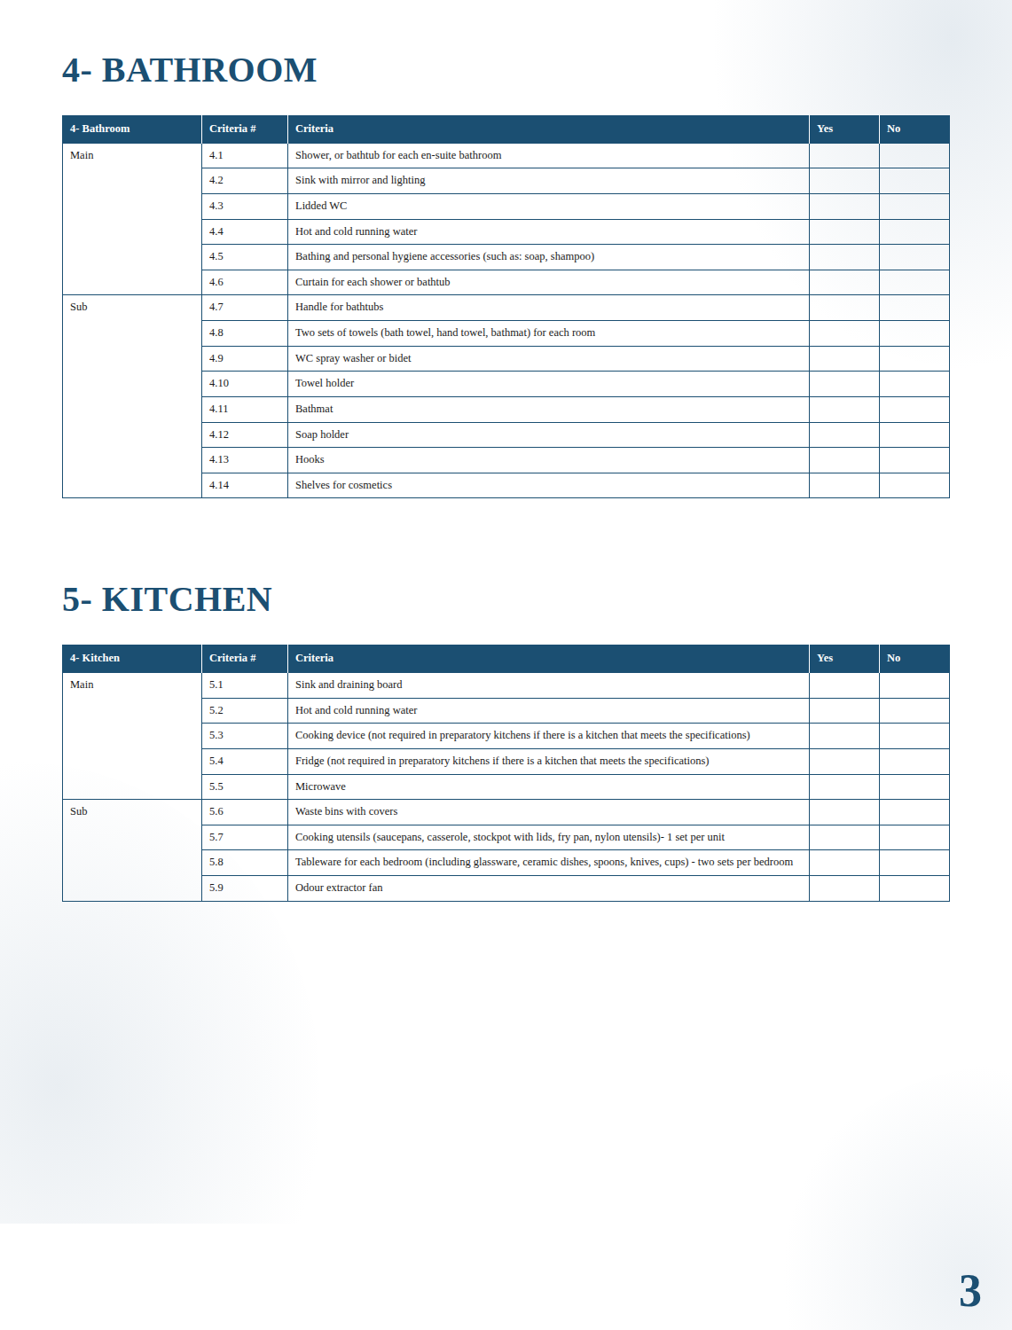4- BATHROOM
| 4- Bathroom | Criteria # | Criteria | Yes | No |
| --- | --- | --- | --- | --- |
| Main | 4.1 | Shower, or bathtub for each en-suite bathroom | | |
| 4.2 | Sink with mirror and lighting | | |
| 4.3 | Lidded WC | | |
| 4.4 | Hot and cold running water | | |
| 4.5 | Bathing and personal hygiene accessories (such as: soap, shampoo) | | |
| 4.6 | Curtain for each shower or bathtub | | |
| Sub | 4.7 | Handle for bathtubs | | |
| 4.8 | Two sets of towels (bath towel, hand towel, bathmat) for each room | | |
| 4.9 | WC spray washer or bidet | | |
| 4.10 | Towel holder | | |
| 4.11 | Bathmat | | |
| 4.12 | Soap holder | | |
| 4.13 | Hooks | | |
| 4.14 | Shelves for cosmetics | | |
5- KITCHEN
| 4- Kitchen | Criteria # | Criteria | Yes | No |
| --- | --- | --- | --- | --- |
| Main | 5.1 | Sink and draining board | | |
| 5.2 | Hot and cold running water | | |
| 5.3 | Cooking device (not required in preparatory kitchens if there is a kitchen that meets the specifications) | | |
| 5.4 | Fridge (not required in preparatory kitchens if there is a kitchen that meets the specifications) | | |
| 5.5 | Microwave | | |
| Sub | 5.6 | Waste bins with covers | | |
| 5.7 | Cooking utensils (saucepans, casserole, stockpot with lids, fry pan, nylon utensils)- 1 set per unit | | |
| 5.8 | Tableware for each bedroom (including glassware, ceramic dishes, spoons, knives, cups) - two sets per bedroom | | |
| 5.9 | Odour extractor fan | | |
3